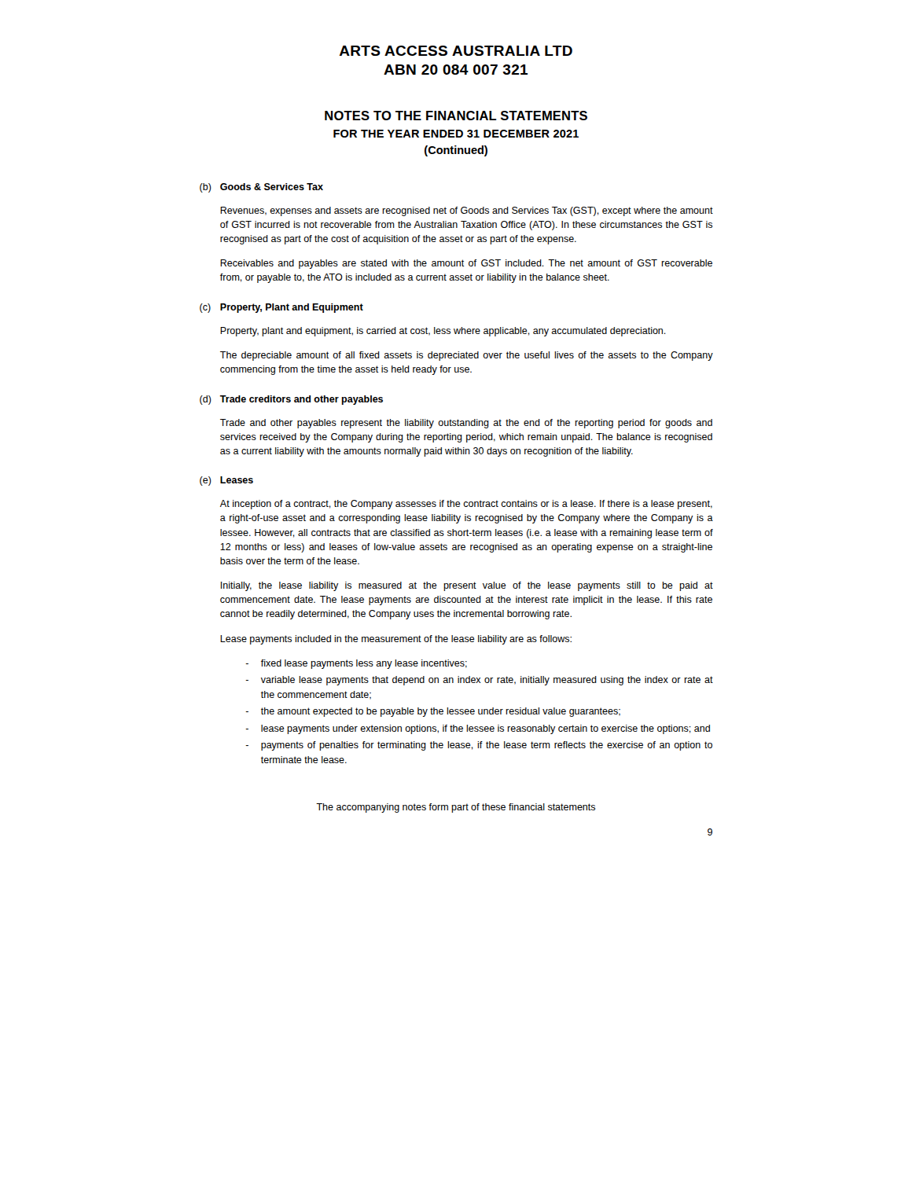ARTS ACCESS AUSTRALIA LTD
ABN 20 084 007 321
NOTES TO THE FINANCIAL STATEMENTS
FOR THE YEAR ENDED 31 DECEMBER 2021
(Continued)
(b) Goods & Services Tax
Revenues, expenses and assets are recognised net of Goods and Services Tax (GST), except where the amount of GST incurred is not recoverable from the Australian Taxation Office (ATO). In these circumstances the GST is recognised as part of the cost of acquisition of the asset or as part of the expense.
Receivables and payables are stated with the amount of GST included. The net amount of GST recoverable from, or payable to, the ATO is included as a current asset or liability in the balance sheet.
(c) Property, Plant and Equipment
Property, plant and equipment, is carried at cost, less where applicable, any accumulated depreciation.
The depreciable amount of all fixed assets is depreciated over the useful lives of the assets to the Company commencing from the time the asset is held ready for use.
(d) Trade creditors and other payables
Trade and other payables represent the liability outstanding at the end of the reporting period for goods and services received by the Company during the reporting period, which remain unpaid. The balance is recognised as a current liability with the amounts normally paid within 30 days on recognition of the liability.
(e) Leases
At inception of a contract, the Company assesses if the contract contains or is a lease. If there is a lease present, a right-of-use asset and a corresponding lease liability is recognised by the Company where the Company is a lessee. However, all contracts that are classified as short-term leases (i.e. a lease with a remaining lease term of 12 months or less) and leases of low-value assets are recognised as an operating expense on a straight-line basis over the term of the lease.
Initially, the lease liability is measured at the present value of the lease payments still to be paid at commencement date. The lease payments are discounted at the interest rate implicit in the lease. If this rate cannot be readily determined, the Company uses the incremental borrowing rate.
Lease payments included in the measurement of the lease liability are as follows:
fixed lease payments less any lease incentives;
variable lease payments that depend on an index or rate, initially measured using the index or rate at the commencement date;
the amount expected to be payable by the lessee under residual value guarantees;
lease payments under extension options, if the lessee is reasonably certain to exercise the options; and
payments of penalties for terminating the lease, if the lease term reflects the exercise of an option to terminate the lease.
The accompanying notes form part of these financial statements
9